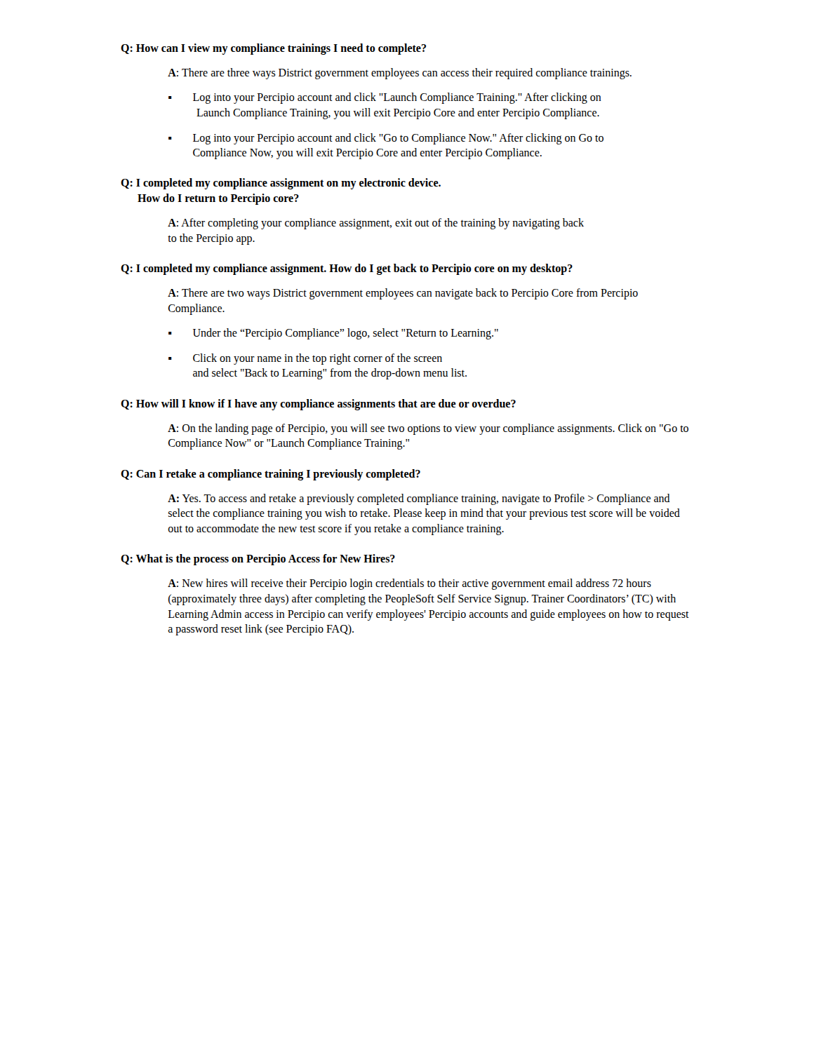Q: How can I view my compliance trainings I need to complete?
A: There are three ways District government employees can access their required compliance trainings.
Log into your Percipio account and click "Launch Compliance Training." After clicking onLaunch Compliance Training, you will exit Percipio Core and enter Percipio Compliance.
Log into your Percipio account and click "Go to Compliance Now." After clicking on Go toCompliance Now, you will exit Percipio Core and enter Percipio Compliance.
Q: I completed my compliance assignment on my electronic device.How do I return to Percipio core?
A: After completing your compliance assignment, exit out of the training by navigating back
to the Percipio app.
Q: I completed my compliance assignment. How do I get back to Percipio core on my desktop?
A: There are two ways District government employees can navigate back to Percipio Core from Percipio Compliance.
Under the “Percipio Compliance” logo, select "Return to Learning."
Click on your name in the top right corner of the screenand select "Back to Learning" from the drop-down menu list.
Q: How will I know if I have any compliance assignments that are due or overdue?
A: On the landing page of Percipio, you will see two options to view your compliance assignments. Click on "Go to Compliance Now" or "Launch Compliance Training."
Q: Can I retake a compliance training I previously completed?
A: Yes. To access and retake a previously completed compliance training, navigate to Profile > Compliance and select the compliance training you wish to retake. Please keep in mind that your previous test score will be voided out to accommodate the new test score if you retake a compliance training.
Q: What is the process on Percipio Access for New Hires?
A: New hires will receive their Percipio login credentials to their active government email address 72 hours (approximately three days) after completing the PeopleSoft Self Service Signup. Trainer Coordinators’ (TC) with Learning Admin access in Percipio can verify employees' Percipio accounts and guide employees on how to request a password reset link (see Percipio FAQ).